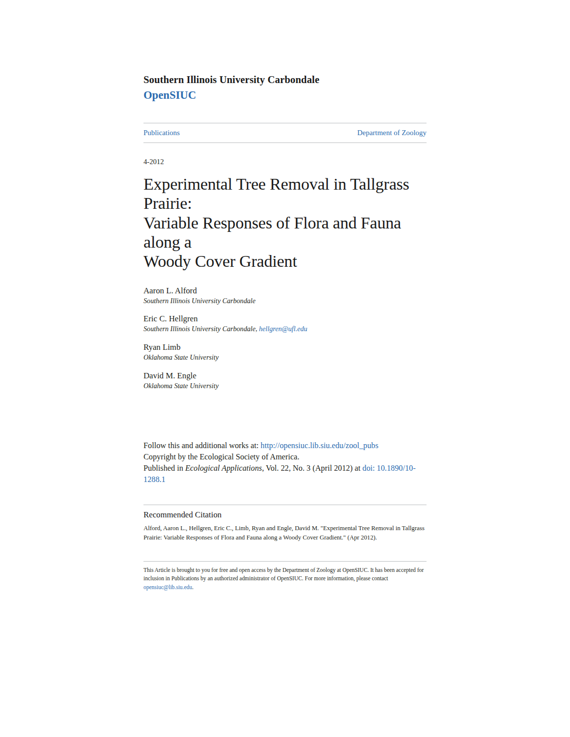Southern Illinois University Carbondale
OpenSIUC
Publications Department of Zoology
4-2012
Experimental Tree Removal in Tallgrass Prairie:
Variable Responses of Flora and Fauna along a
Woody Cover Gradient
Aaron L. Alford Southern Illinois University Carbondale
Eric C. Hellgren Southern Illinois University Carbondale, hellgren@ufl.edu
Ryan Limb Oklahoma State University
David M. Engle Oklahoma State University
Follow this and additional works at: http://opensiuc.lib.siu.edu/zool_pubs
Copyright by the Ecological Society of America.
Published in Ecological Applications, Vol. 22, No. 3 (April 2012) at doi: 10.1890/10-1288.1
Recommended Citation
Alford, Aaron L., Hellgren, Eric C., Limb, Ryan and Engle, David M. "Experimental Tree Removal in Tallgrass Prairie: Variable Responses of Flora and Fauna along a Woody Cover Gradient." (Apr 2012).
This Article is brought to you for free and open access by the Department of Zoology at OpenSIUC. It has been accepted for inclusion in Publications by an authorized administrator of OpenSIUC. For more information, please contact opensiuc@lib.siu.edu.